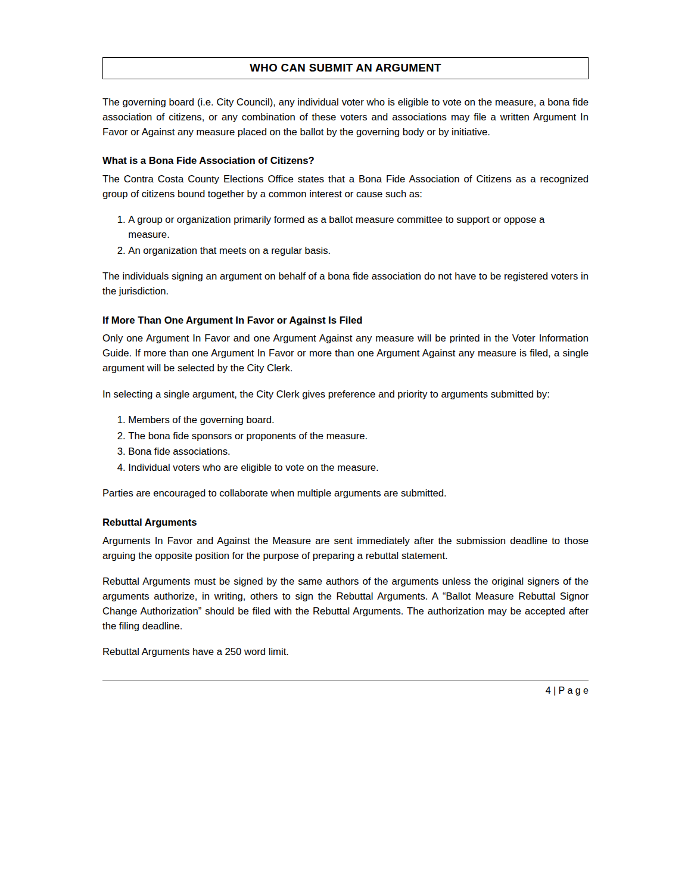WHO CAN SUBMIT AN ARGUMENT
The governing board (i.e. City Council), any individual voter who is eligible to vote on the measure, a bona fide association of citizens, or any combination of these voters and associations may file a written Argument In Favor or Against any measure placed on the ballot by the governing body or by initiative.
What is a Bona Fide Association of Citizens?
The Contra Costa County Elections Office states that a Bona Fide Association of Citizens as a recognized group of citizens bound together by a common interest or cause such as:
A group or organization primarily formed as a ballot measure committee to support or oppose a measure.
An organization that meets on a regular basis.
The individuals signing an argument on behalf of a bona fide association do not have to be registered voters in the jurisdiction.
If More Than One Argument In Favor or Against Is Filed
Only one Argument In Favor and one Argument Against any measure will be printed in the Voter Information Guide. If more than one Argument In Favor or more than one Argument Against any measure is filed, a single argument will be selected by the City Clerk.
In selecting a single argument, the City Clerk gives preference and priority to arguments submitted by:
Members of the governing board.
The bona fide sponsors or proponents of the measure.
Bona fide associations.
Individual voters who are eligible to vote on the measure.
Parties are encouraged to collaborate when multiple arguments are submitted.
Rebuttal Arguments
Arguments In Favor and Against the Measure are sent immediately after the submission deadline to those arguing the opposite position for the purpose of preparing a rebuttal statement.
Rebuttal Arguments must be signed by the same authors of the arguments unless the original signers of the arguments authorize, in writing, others to sign the Rebuttal Arguments. A “Ballot Measure Rebuttal Signor Change Authorization” should be filed with the Rebuttal Arguments. The authorization may be accepted after the filing deadline.
Rebuttal Arguments have a 250 word limit.
4 | P a g e